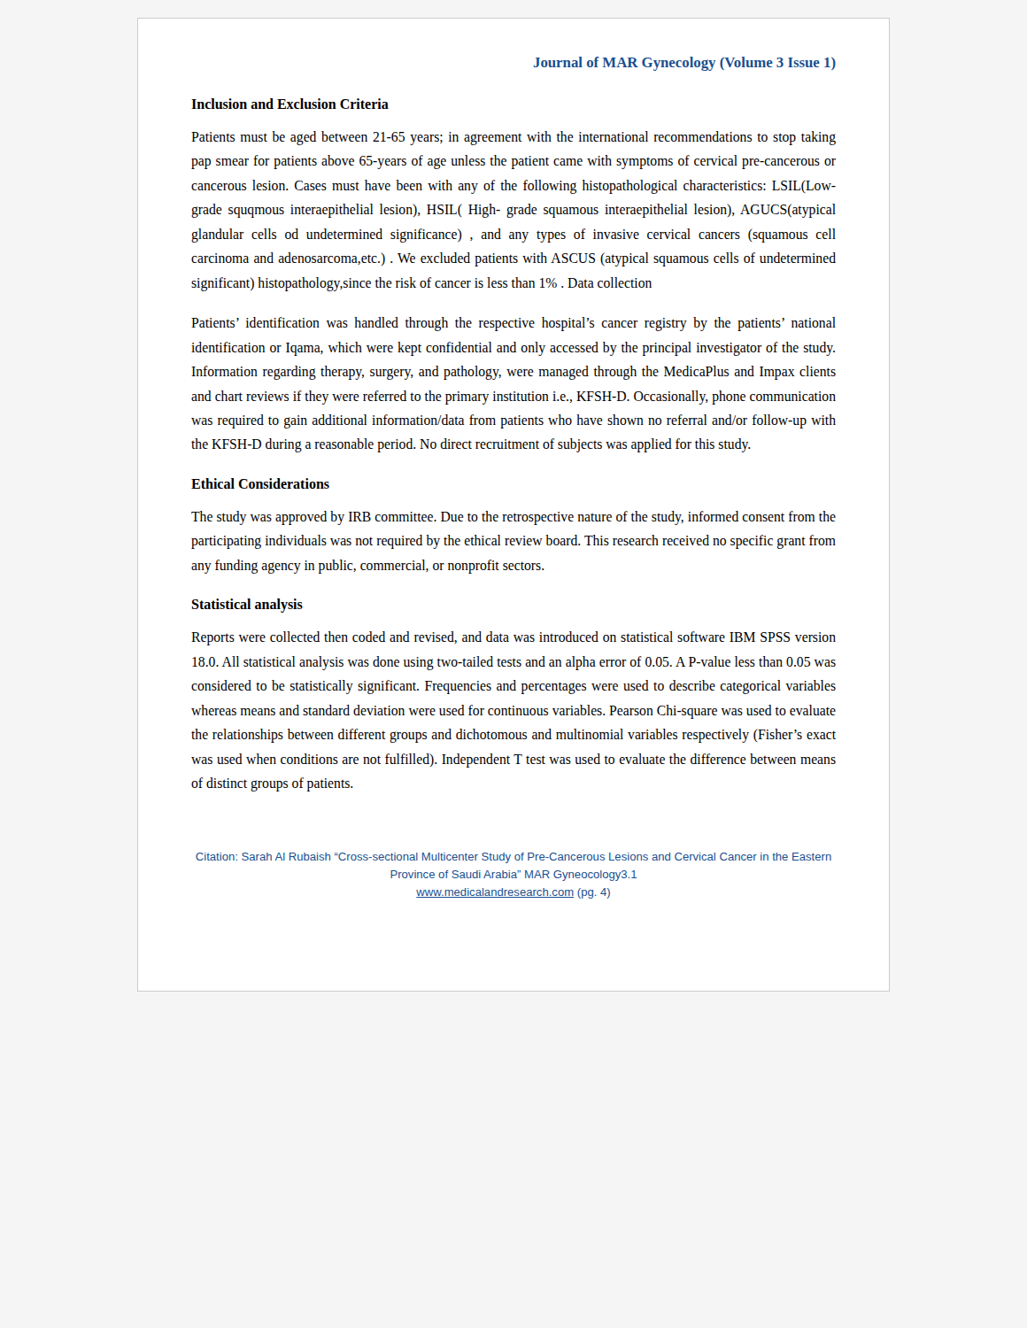Journal of MAR Gynecology (Volume 3 Issue 1)
Inclusion and Exclusion Criteria
Patients must be aged between 21-65 years; in agreement with the international recommendations to stop taking pap smear for patients above 65-years of age unless the patient came with symptoms of cervical pre-cancerous or cancerous lesion. Cases must have been with any of the following histopathological characteristics: LSIL(Low-grade squqmous interaepithelial lesion), HSIL( High- grade squamous interaepithelial lesion), AGUCS(atypical glandular cells od undetermined significance) , and any types of invasive cervical cancers (squamous cell carcinoma and adenosarcoma,etc.) . We excluded patients with ASCUS (atypical squamous cells of undetermined significant) histopathology,since the risk of cancer is less than 1% . Data collection
Patients’ identification was handled through the respective hospital’s cancer registry by the patients’ national identification or Iqama, which were kept confidential and only accessed by the principal investigator of the study. Information regarding therapy, surgery, and pathology, were managed through the MedicaPlus and Impax clients and chart reviews if they were referred to the primary institution i.e., KFSH-D. Occasionally, phone communication was required to gain additional information/data from patients who have shown no referral and/or follow-up with the KFSH-D during a reasonable period. No direct recruitment of subjects was applied for this study.
Ethical Considerations
The study was approved by IRB committee. Due to the retrospective nature of the study, informed consent from the participating individuals was not required by the ethical review board. This research received no specific grant from any funding agency in public, commercial, or nonprofit sectors.
Statistical analysis
Reports were collected then coded and revised, and data was introduced on statistical software IBM SPSS version 18.0. All statistical analysis was done using two-tailed tests and an alpha error of 0.05. A P-value less than 0.05 was considered to be statistically significant. Frequencies and percentages were used to describe categorical variables whereas means and standard deviation were used for continuous variables. Pearson Chi-square was used to evaluate the relationships between different groups and dichotomous and multinomial variables respectively (Fisher’s exact was used when conditions are not fulfilled). Independent T test was used to evaluate the difference between means of distinct groups of patients.
Citation: Sarah Al Rubaish “Cross-sectional Multicenter Study of Pre-Cancerous Lesions and Cervical Cancer in the Eastern Province of Saudi Arabia” MAR Gyneocology3.1
www.medicalandresearch.com (pg. 4)